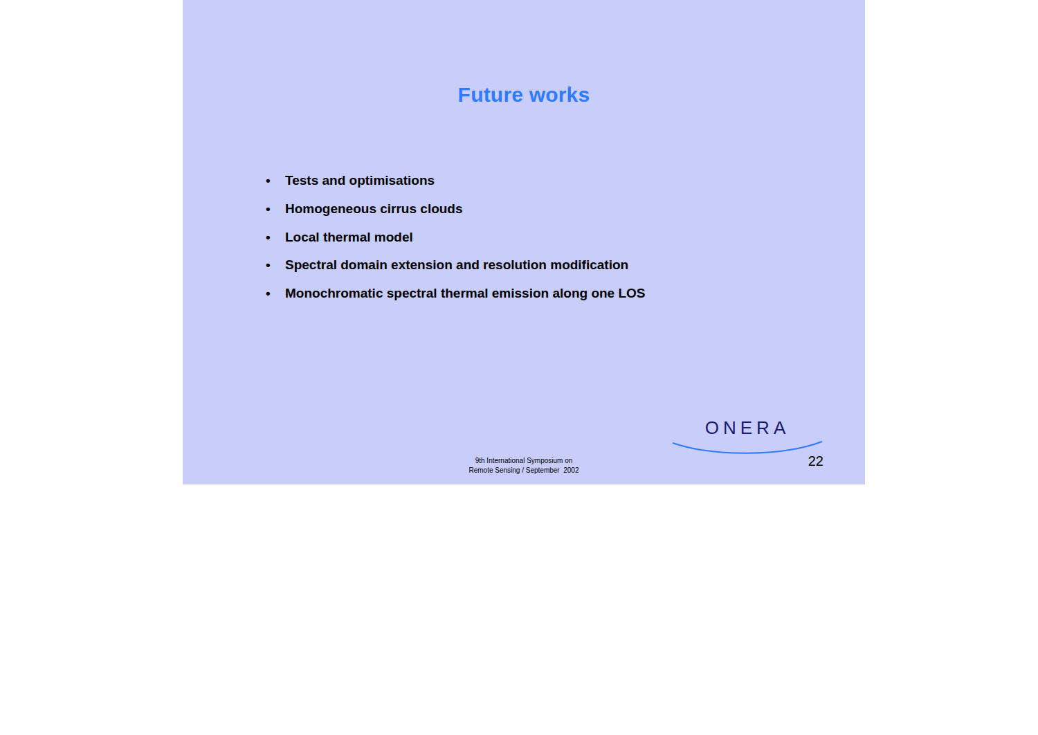Future works
Tests and optimisations
Homogeneous cirrus clouds
Local thermal model
Spectral domain extension and resolution modification
Monochromatic spectral thermal emission along one LOS
9th International Symposium on
Remote Sensing / September 2002
ONERA
22